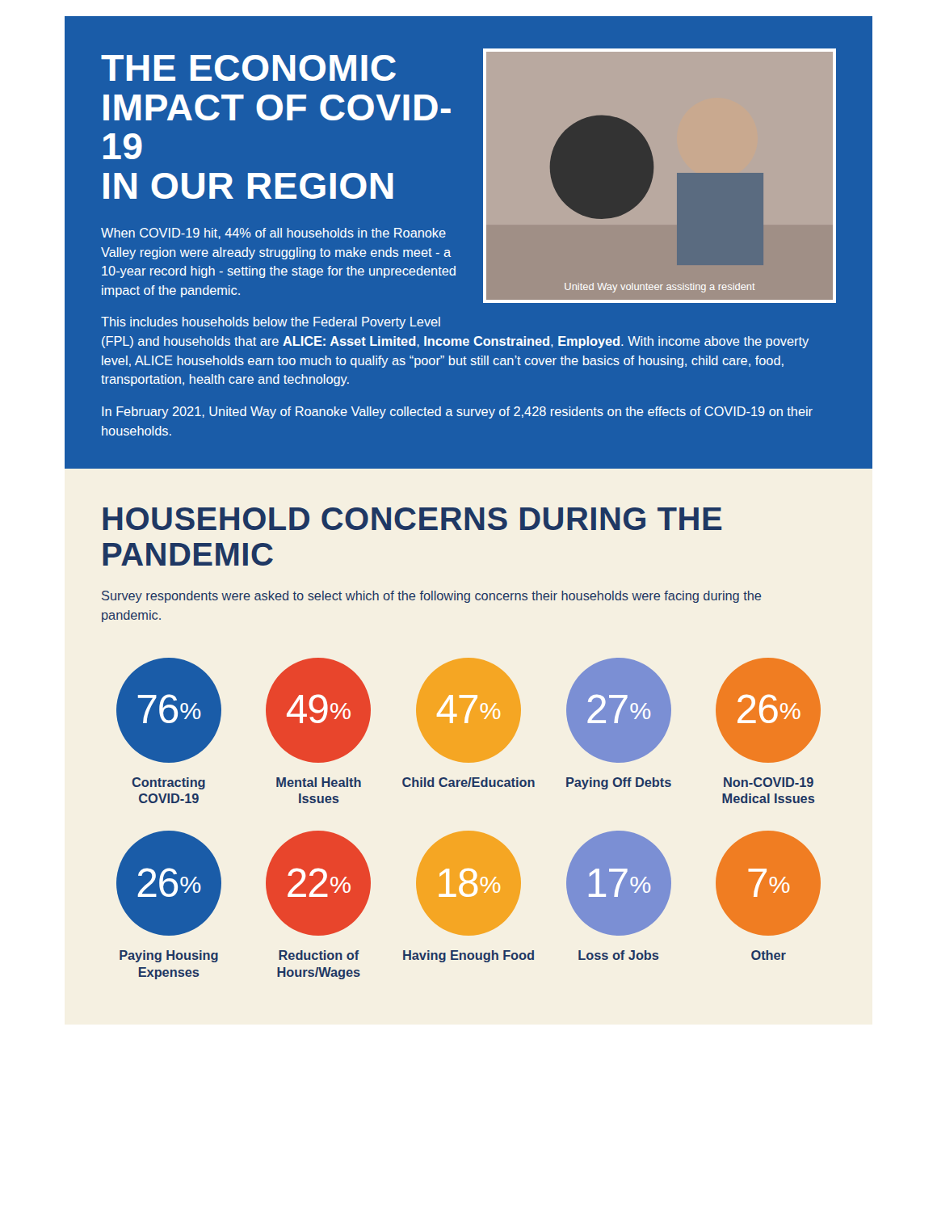The Economic
Impact of COVID-19
in Our Region
When COVID-19 hit, 44% of all households in the Roanoke Valley region were already struggling to make ends meet - a 10-year record high - setting the stage for the unprecedented impact of the pandemic.
This includes households below the Federal Poverty Level (FPL) and households that are ALICE: Asset Limited, Income Constrained, Employed. With income above the poverty level, ALICE households earn too much to qualify as “poor” but still can’t cover the basics of housing, child care, food, transportation, health care and technology.
In February 2021, United Way of Roanoke Valley collected a survey of 2,428 residents on the effects of COVID-19 on their households.
Household Concerns During the Pandemic
Survey respondents were asked to select which of the following concerns their households were facing during the pandemic.
76%
Contracting
COVID-19
49%
Mental Health
Issues
47%
Child Care/Education
27%
Paying Off Debts
26%
Non-COVID-19
Medical Issues
26%
Paying Housing
Expenses
22%
Reduction of
Hours/Wages
18%
Having Enough Food
17%
Loss of Jobs
7%
Other